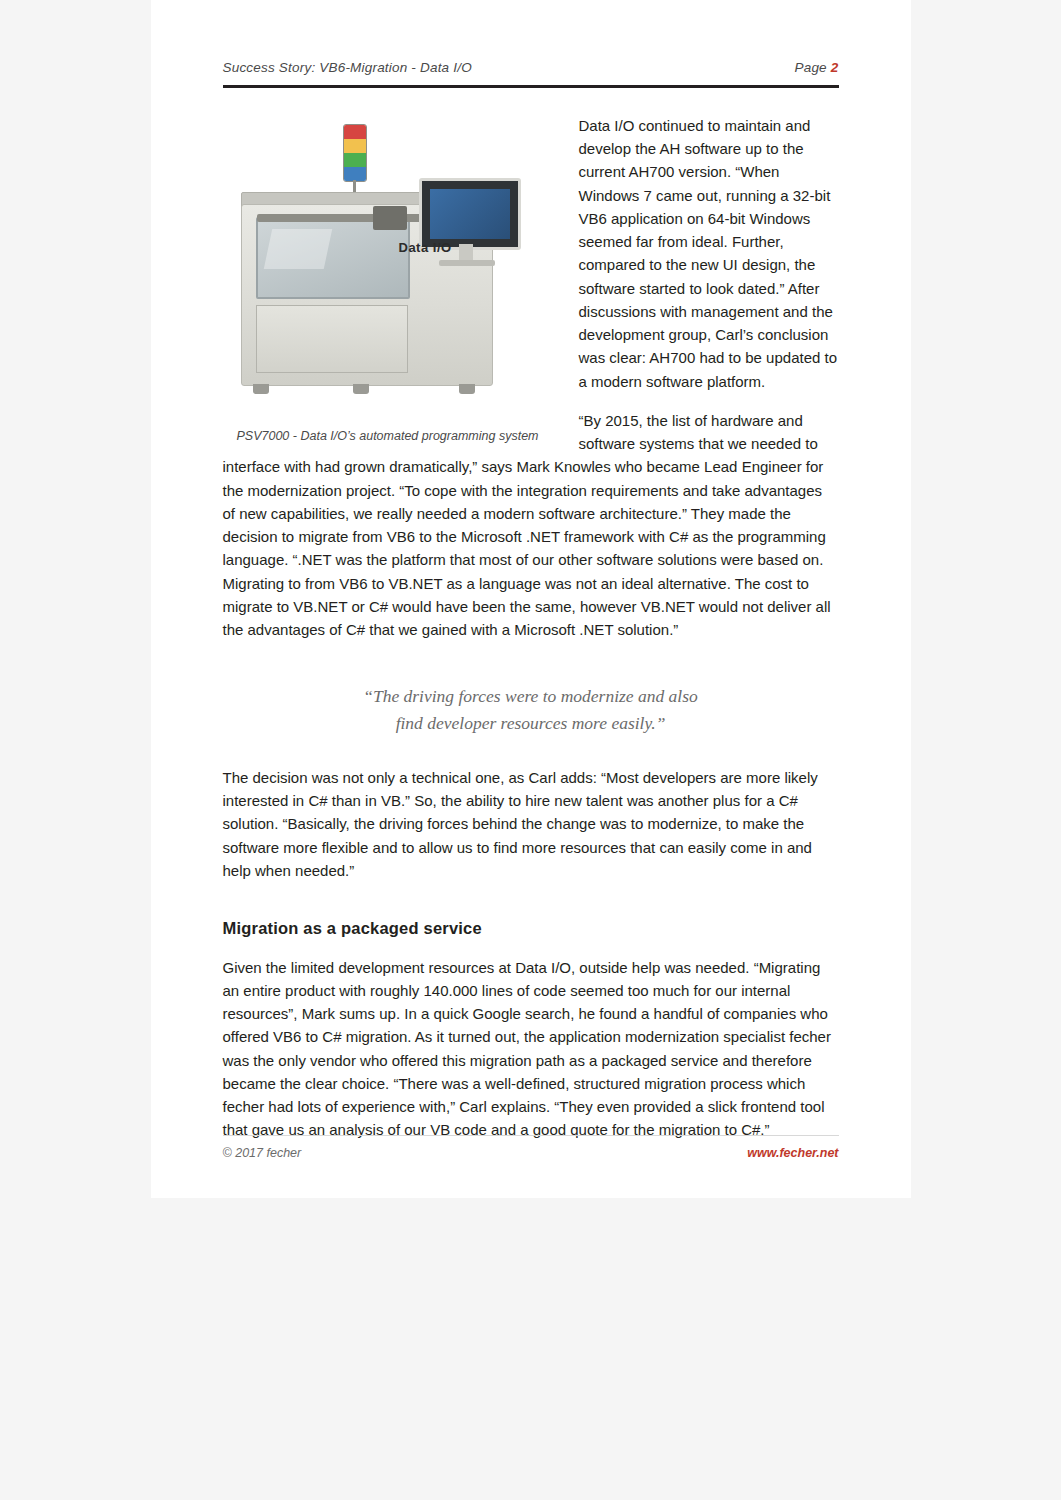Success Story: VB6-Migration - Data I/O Page 2
PSV7000
Data I/O
PSV7000 - Data I/O’s automated programming system
Data I/O continued to maintain and develop the AH software up to the current AH700 version. “When Windows 7 came out, running a 32-bit VB6 application on 64-bit Windows seemed far from ideal. Further, compared to the new UI design, the software started to look dated.” After discussions with management and the development group, Carl’s conclusion was clear: AH700 had to be updated to a modern software platform.
“By 2015, the list of hardware and software systems that we needed to interface with had grown dramatically,” says Mark Knowles who became Lead Engineer for the modernization project. “To cope with the integration requirements and take advantages of new capabilities, we really needed a modern software architecture.” They made the decision to migrate from VB6 to the Microsoft .NET framework with C# as the programming language. “.NET was the platform that most of our other software solutions were based on. Migrating to from VB6 to VB.NET as a language was not an ideal alternative. The cost to migrate to VB.NET or C# would have been the same, however VB.NET would not deliver all the advantages of C# that we gained with a Microsoft .NET solution.”
“The driving forces were to modernize and also
find developer resources more easily.”
The decision was not only a technical one, as Carl adds: “Most developers are more likely interested in C# than in VB.” So, the ability to hire new talent was another plus for a C# solution. “Basically, the driving forces behind the change was to modernize, to make the software more flexible and to allow us to find more resources that can easily come in and help when needed.”
Migration as a packaged service
Given the limited development resources at Data I/O, outside help was needed. “Migrating an entire product with roughly 140.000 lines of code seemed too much for our internal resources”, Mark sums up. In a quick Google search, he found a handful of companies who offered VB6 to C# migration. As it turned out, the application modernization specialist fecher was the only vendor who offered this migration path as a packaged service and therefore became the clear choice. “There was a well-defined, structured migration process which fecher had lots of experience with,” Carl explains. “They even provided a slick frontend tool that gave us an analysis of our VB code and a good quote for the migration to C#.”
© 2017 fecher www.fecher.net